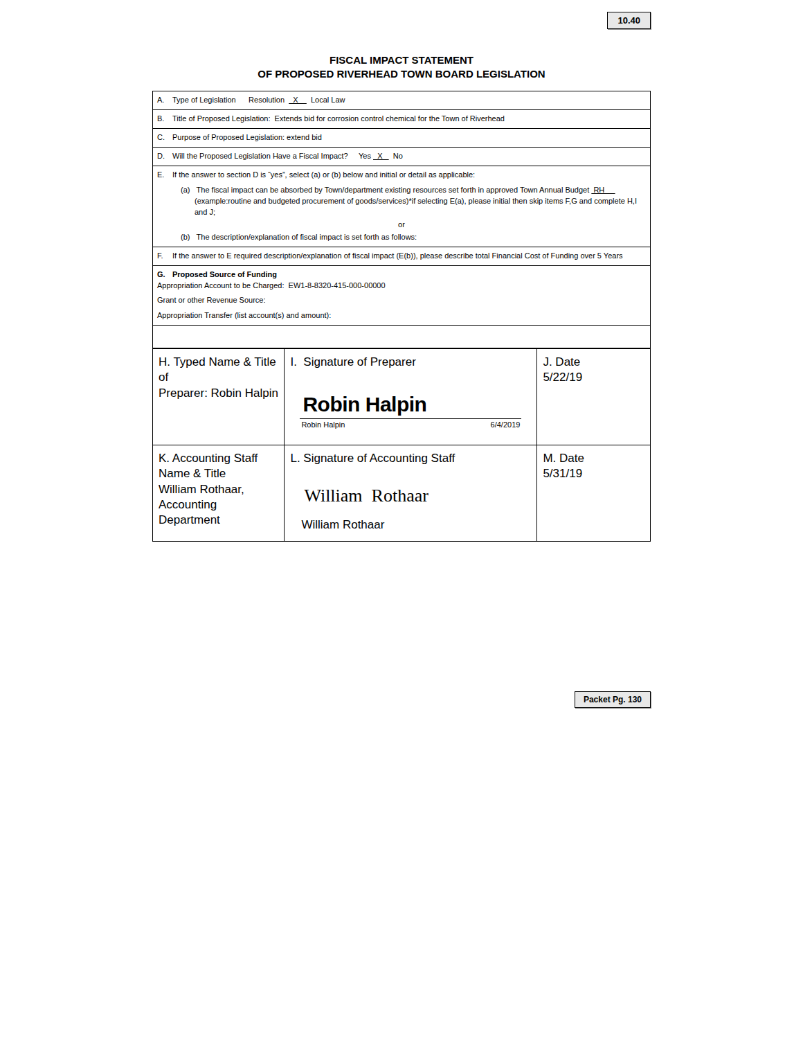10.40
FISCAL IMPACT STATEMENT
OF PROPOSED RIVERHEAD TOWN BOARD LEGISLATION
| A. Type of Legislation Resolution X Local Law |
| B. Title of Proposed Legislation: Extends bid for corrosion control chemical for the Town of Riverhead |
| C. Purpose of Proposed Legislation: extend bid |
| D. Will the Proposed Legislation Have a Fiscal Impact? Yes X No |
| E. If the answer to section D is “yes”, select (a) or (b) below and initial or detail as applicable: (a) The fiscal impact can be absorbed by Town/department existing resources set forth in approved Town Annual Budget RH (example:routine and budgeted procurement of goods/services)*if selecting E(a), please initial then skip items F,G and complete H,I and J; or (b) The description/explanation of fiscal impact is set forth as follows: |
| F. If the answer to E required description/explanation of fiscal impact (E(b)), please describe total Financial Cost of Funding over 5 Years |
| G. Proposed Source of Funding Appropriation Account to be Charged: EW1-8-8320-415-000-00000 Grant or other Revenue Source: Appropriation Transfer (list account(s) and amount): |
| H. Typed Name & Title of Preparer: Robin Halpin | I. Signature of Preparer Robin Halpin Robin Halpin 6/4/2019 | J. Date 5/22/19 |
| K. Accounting Staff Name & Title William Rothaar, Accounting Department | L. Signature of Accounting Staff William Rothaar William Rothaar | M. Date 5/31/19 |
Packet Pg. 130